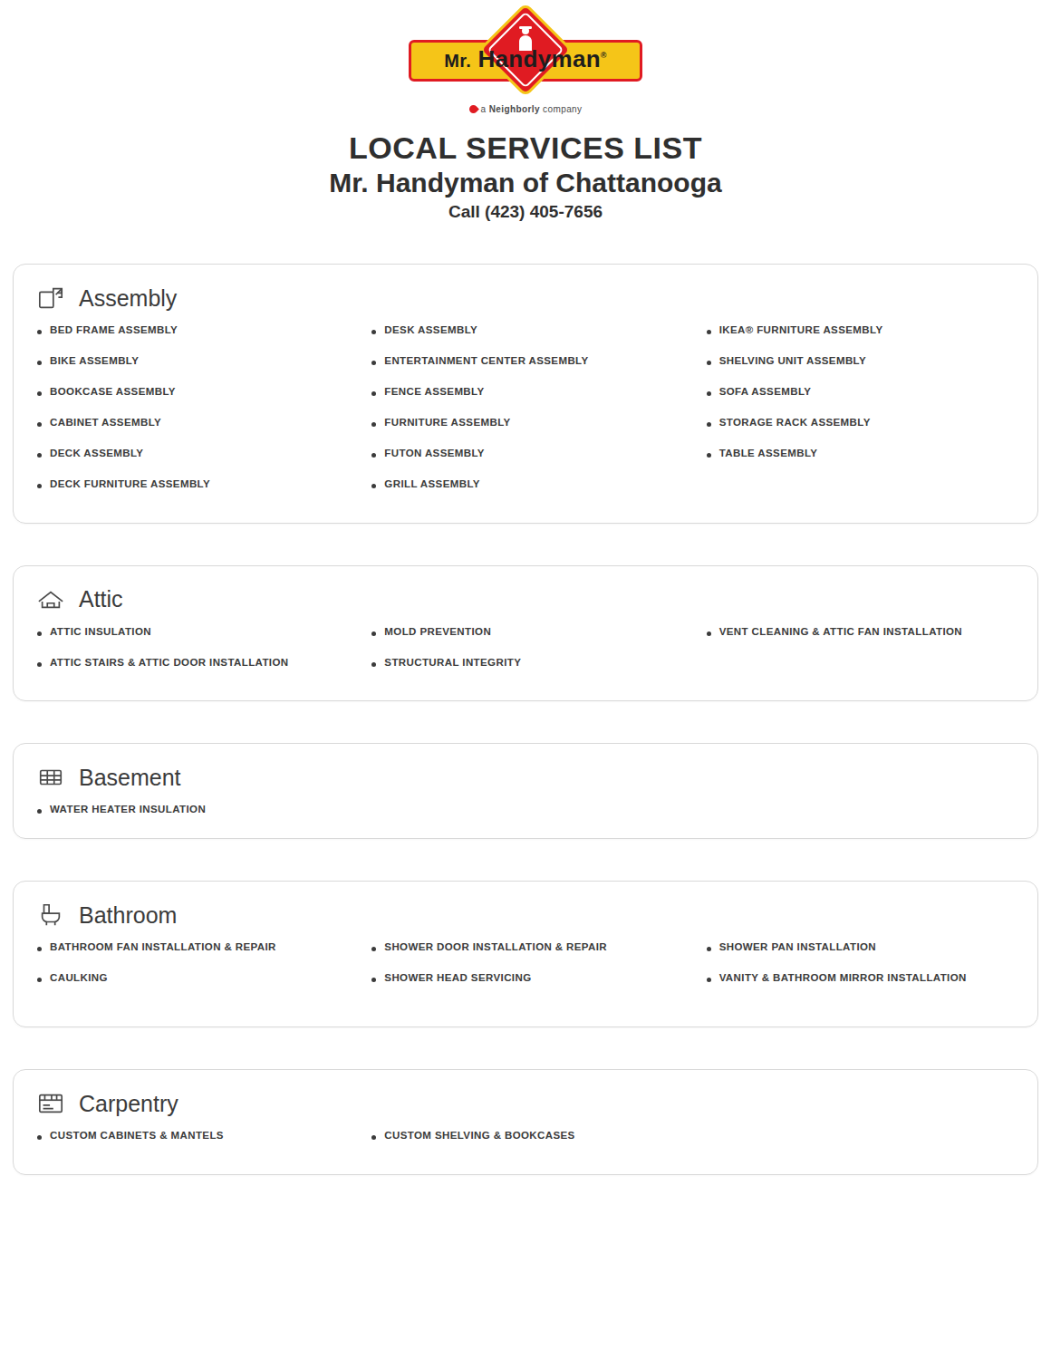Mr. Handyman®
a Neighborly company
LOCAL SERVICES LIST
Mr. Handyman of Chattanooga
Call (423) 405-7656
Assembly
Bed Frame Assembly
Bike Assembly
Bookcase Assembly
Cabinet Assembly
Deck Assembly
Deck Furniture Assembly
Desk Assembly
Entertainment Center Assembly
Fence Assembly
Furniture Assembly
Futon Assembly
Grill Assembly
IKEA® Furniture Assembly
Shelving Unit Assembly
Sofa Assembly
Storage Rack Assembly
Table Assembly
Attic
Attic Insulation
Attic Stairs & Attic Door Installation
Mold Prevention
Structural Integrity
Vent Cleaning & Attic Fan Installation
Basement
Water Heater Insulation
Bathroom
Bathroom Fan Installation & Repair
Caulking
Shower Door Installation & Repair
Shower Head Servicing
Shower Pan Installation
Vanity & Bathroom Mirror Installation
Carpentry
Custom Cabinets & Mantels
Custom Shelving & Bookcases